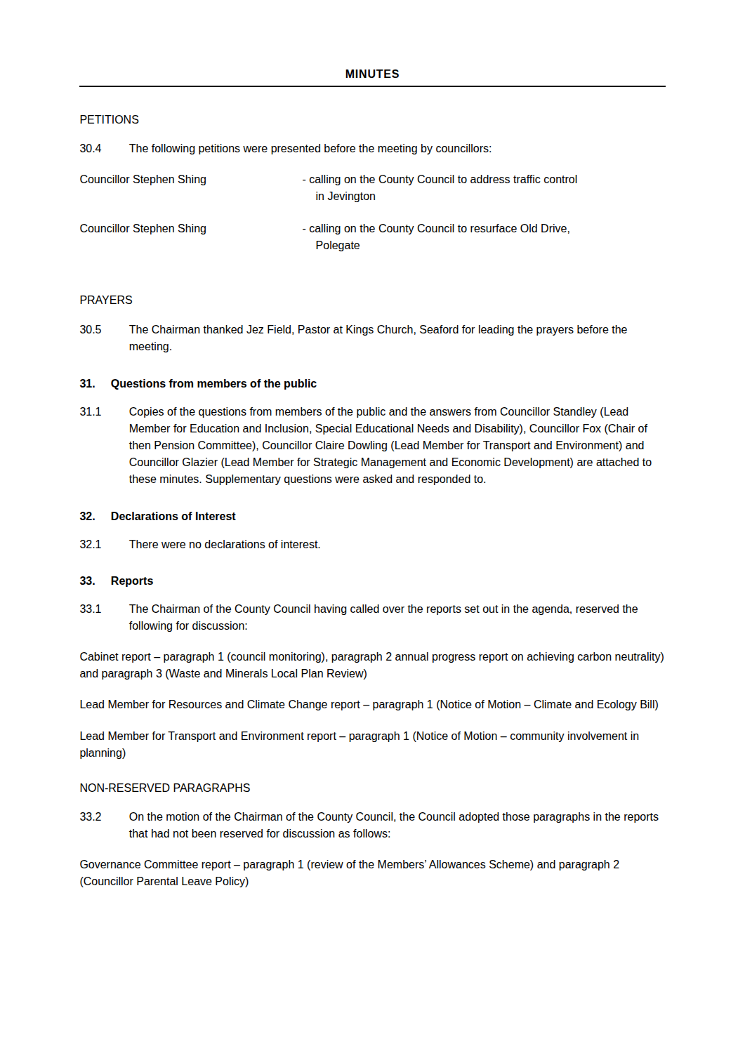MINUTES
PETITIONS
30.4
The following petitions were presented before the meeting by councillors:
| Councillor Stephen Shing | - calling on the County Council to address traffic control in Jevington |
| Councillor Stephen Shing | - calling on the County Council to resurface Old Drive, Polegate |
PRAYERS
30.5
The Chairman thanked Jez Field, Pastor at Kings Church, Seaford for leading the prayers before the meeting.
31. Questions from members of the public
31.1
Copies of the questions from members of the public and the answers from Councillor Standley (Lead Member for Education and Inclusion, Special Educational Needs and Disability), Councillor Fox (Chair of then Pension Committee), Councillor Claire Dowling (Lead Member for Transport and Environment) and Councillor Glazier (Lead Member for Strategic Management and Economic Development) are attached to these minutes. Supplementary questions were asked and responded to.
32. Declarations of Interest
32.1
There were no declarations of interest.
33. Reports
33.1
The Chairman of the County Council having called over the reports set out in the agenda, reserved the following for discussion:
Cabinet report – paragraph 1 (council monitoring), paragraph 2 annual progress report on achieving carbon neutrality) and paragraph 3 (Waste and Minerals Local Plan Review)
Lead Member for Resources and Climate Change report – paragraph 1 (Notice of Motion – Climate and Ecology Bill)
Lead Member for Transport and Environment report – paragraph 1 (Notice of Motion – community involvement in planning)
NON-RESERVED PARAGRAPHS
33.2
On the motion of the Chairman of the County Council, the Council adopted those paragraphs in the reports that had not been reserved for discussion as follows:
Governance Committee report – paragraph 1 (review of the Members’ Allowances Scheme) and paragraph 2 (Councillor Parental Leave Policy)